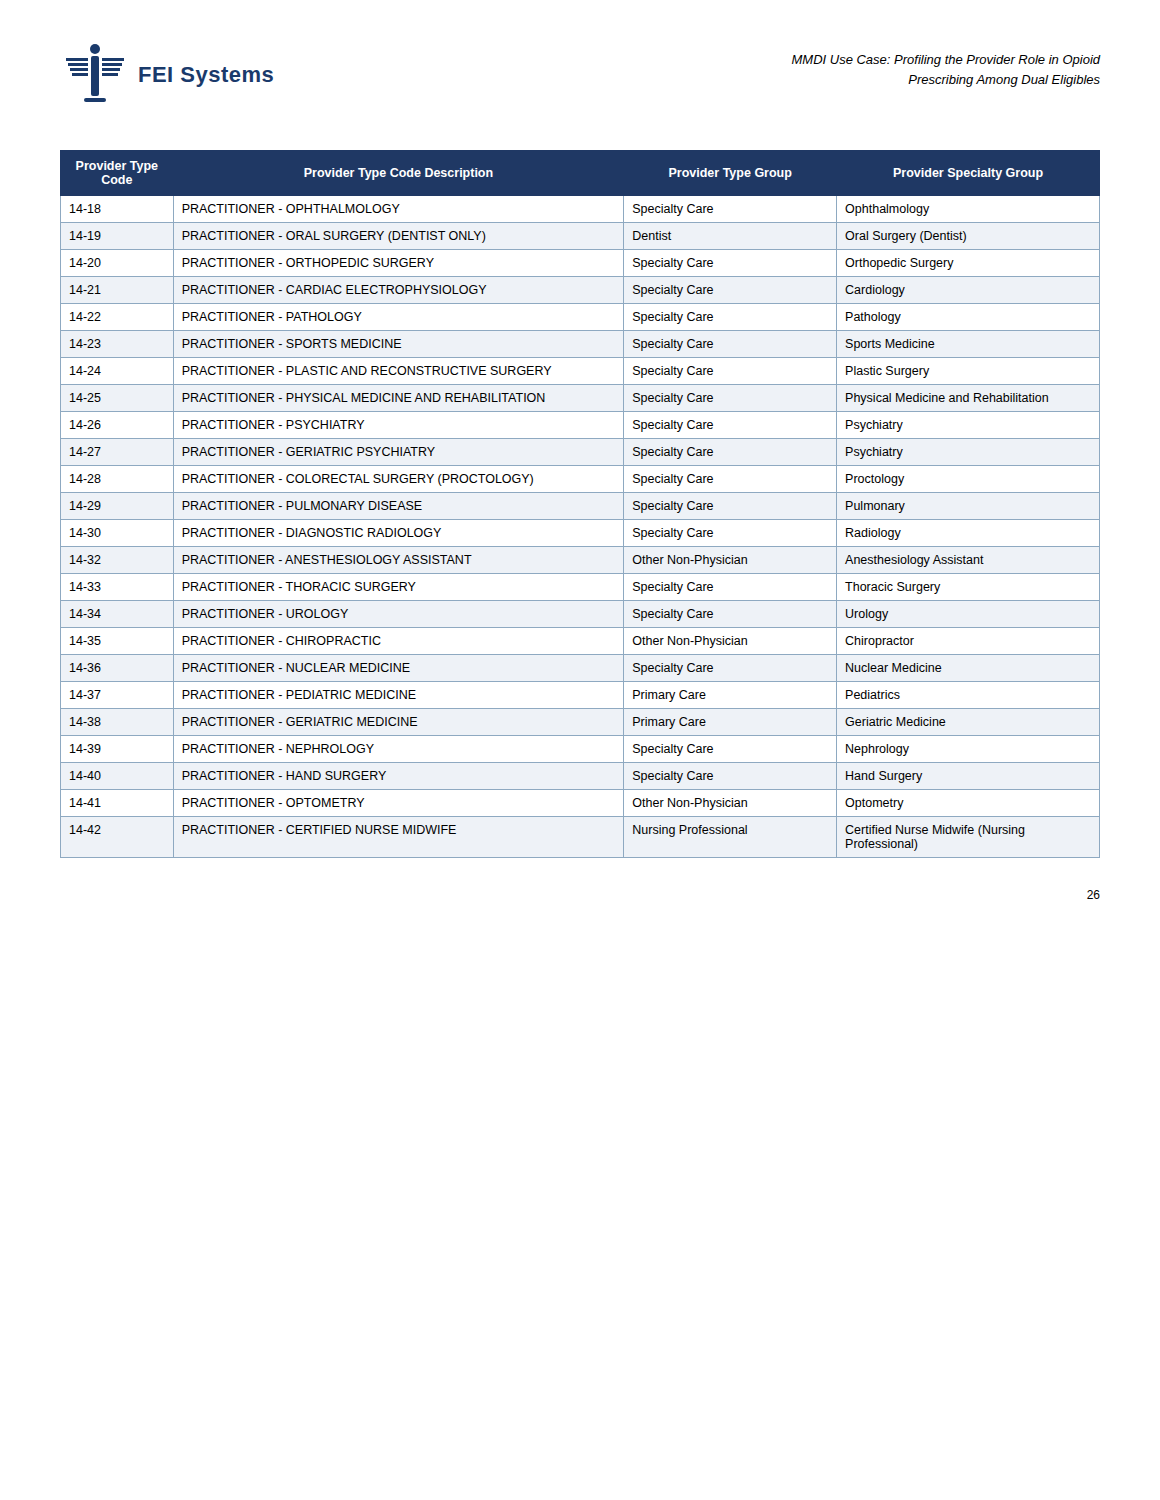FEI Systems
MMDI Use Case: Profiling the Provider Role in Opioid
Prescribing Among Dual Eligibles
| Provider Type Code | Provider Type Code Description | Provider Type Group | Provider Specialty Group |
| --- | --- | --- | --- |
| 14-18 | PRACTITIONER - OPHTHALMOLOGY | Specialty Care | Ophthalmology |
| 14-19 | PRACTITIONER - ORAL SURGERY (DENTIST ONLY) | Dentist | Oral Surgery (Dentist) |
| 14-20 | PRACTITIONER - ORTHOPEDIC SURGERY | Specialty Care | Orthopedic Surgery |
| 14-21 | PRACTITIONER - CARDIAC ELECTROPHYSIOLOGY | Specialty Care | Cardiology |
| 14-22 | PRACTITIONER - PATHOLOGY | Specialty Care | Pathology |
| 14-23 | PRACTITIONER - SPORTS MEDICINE | Specialty Care | Sports Medicine |
| 14-24 | PRACTITIONER - PLASTIC AND RECONSTRUCTIVE SURGERY | Specialty Care | Plastic Surgery |
| 14-25 | PRACTITIONER - PHYSICAL MEDICINE AND REHABILITATION | Specialty Care | Physical Medicine and Rehabilitation |
| 14-26 | PRACTITIONER - PSYCHIATRY | Specialty Care | Psychiatry |
| 14-27 | PRACTITIONER - GERIATRIC PSYCHIATRY | Specialty Care | Psychiatry |
| 14-28 | PRACTITIONER - COLORECTAL SURGERY (PROCTOLOGY) | Specialty Care | Proctology |
| 14-29 | PRACTITIONER - PULMONARY DISEASE | Specialty Care | Pulmonary |
| 14-30 | PRACTITIONER - DIAGNOSTIC RADIOLOGY | Specialty Care | Radiology |
| 14-32 | PRACTITIONER - ANESTHESIOLOGY ASSISTANT | Other Non-Physician | Anesthesiology Assistant |
| 14-33 | PRACTITIONER - THORACIC SURGERY | Specialty Care | Thoracic Surgery |
| 14-34 | PRACTITIONER - UROLOGY | Specialty Care | Urology |
| 14-35 | PRACTITIONER - CHIROPRACTIC | Other Non-Physician | Chiropractor |
| 14-36 | PRACTITIONER - NUCLEAR MEDICINE | Specialty Care | Nuclear Medicine |
| 14-37 | PRACTITIONER - PEDIATRIC MEDICINE | Primary Care | Pediatrics |
| 14-38 | PRACTITIONER - GERIATRIC MEDICINE | Primary Care | Geriatric Medicine |
| 14-39 | PRACTITIONER - NEPHROLOGY | Specialty Care | Nephrology |
| 14-40 | PRACTITIONER - HAND SURGERY | Specialty Care | Hand Surgery |
| 14-41 | PRACTITIONER - OPTOMETRY | Other Non-Physician | Optometry |
| 14-42 | PRACTITIONER - CERTIFIED NURSE MIDWIFE | Nursing Professional | Certified Nurse Midwife (Nursing Professional) |
26